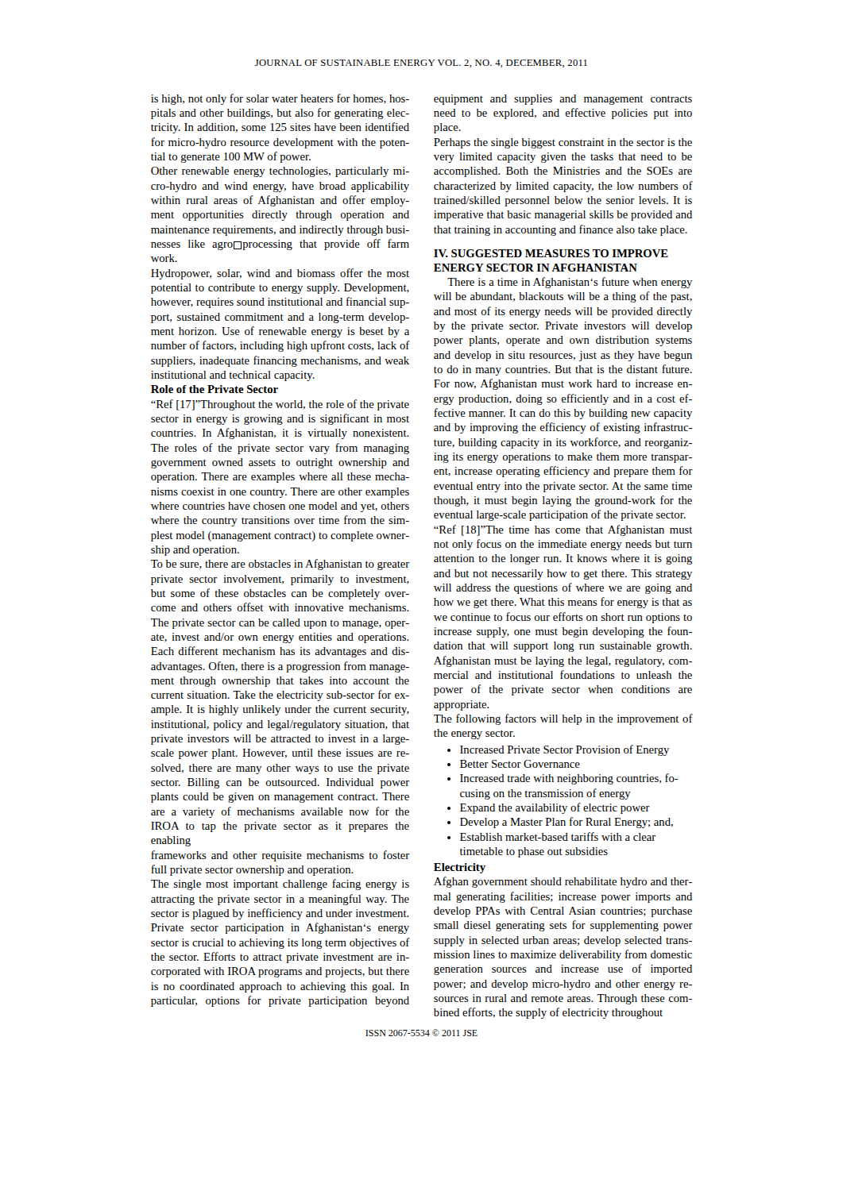JOURNAL OF SUSTAINABLE ENERGY VOL. 2, NO. 4, DECEMBER, 2011
is high, not only for solar water heaters for homes, hospitals and other buildings, but also for generating electricity. In addition, some 125 sites have been identified for micro-hydro resource development with the potential to generate 100 MW of power.
Other renewable energy technologies, particularly micro-hydro and wind energy, have broad applicability within rural areas of Afghanistan and offer employment opportunities directly through operation and maintenance requirements, and indirectly through businesses like agro processing that provide off farm work.
Hydropower, solar, wind and biomass offer the most potential to contribute to energy supply. Development, however, requires sound institutional and financial support, sustained commitment and a long-term development horizon. Use of renewable energy is beset by a number of factors, including high upfront costs, lack of suppliers, inadequate financing mechanisms, and weak institutional and technical capacity.
Role of the Private Sector
“Ref [17]”Throughout the world, the role of the private sector in energy is growing and is significant in most countries. In Afghanistan, it is virtually nonexistent. The roles of the private sector vary from managing government owned assets to outright ownership and operation. There are examples where all these mechanisms coexist in one country. There are other examples where countries have chosen one model and yet, others where the country transitions over time from the simplest model (management contract) to complete ownership and operation.
To be sure, there are obstacles in Afghanistan to greater private sector involvement, primarily to investment, but some of these obstacles can be completely overcome and others offset with innovative mechanisms. The private sector can be called upon to manage, operate, invest and/or own energy entities and operations. Each different mechanism has its advantages and disadvantages. Often, there is a progression from management through ownership that takes into account the current situation. Take the electricity sub-sector for example. It is highly unlikely under the current security, institutional, policy and legal/regulatory situation, that private investors will be attracted to invest in a large-scale power plant. However, until these issues are resolved, there are many other ways to use the private sector. Billing can be outsourced. Individual power plants could be given on management contract. There are a variety of mechanisms available now for the IROA to tap the private sector as it prepares the enabling
frameworks and other requisite mechanisms to foster full private sector ownership and operation.
The single most important challenge facing energy is attracting the private sector in a meaningful way. The sector is plagued by inefficiency and under investment. Private sector participation in Afghanistan‘s energy sector is crucial to achieving its long term objectives of the sector. Efforts to attract private investment are incorporated with IROA programs and projects, but there is no coordinated approach to achieving this goal. In particular, options for private participation beyond equipment and supplies and management contracts need to be explored, and effective policies put into place.
Perhaps the single biggest constraint in the sector is the very limited capacity given the tasks that need to be accomplished. Both the Ministries and the SOEs are characterized by limited capacity, the low numbers of trained/skilled personnel below the senior levels. It is imperative that basic managerial skills be provided and that training in accounting and finance also take place.
IV. SUGGESTED MEASURES TO IMPROVE ENERGY SECTOR IN AFGHANISTAN
There is a time in Afghanistan‘s future when energy will be abundant, blackouts will be a thing of the past, and most of its energy needs will be provided directly by the private sector. Private investors will develop power plants, operate and own distribution systems and develop in situ resources, just as they have begun to do in many countries. But that is the distant future. For now, Afghanistan must work hard to increase energy production, doing so efficiently and in a cost effective manner. It can do this by building new capacity and by improving the efficiency of existing infrastructure, building capacity in its workforce, and reorganizing its energy operations to make them more transparent, increase operating efficiency and prepare them for eventual entry into the private sector. At the same time though, it must begin laying the ground-work for the eventual large-scale participation of the private sector.
“Ref [18]”The time has come that Afghanistan must not only focus on the immediate energy needs but turn attention to the longer run. It knows where it is going and but not necessarily how to get there. This strategy will address the questions of where we are going and how we get there. What this means for energy is that as we continue to focus our efforts on short run options to increase supply, one must begin developing the foundation that will support long run sustainable growth. Afghanistan must be laying the legal, regulatory, commercial and institutional foundations to unleash the power of the private sector when conditions are appropriate.
The following factors will help in the improvement of the energy sector.
Increased Private Sector Provision of Energy
Better Sector Governance
Increased trade with neighboring countries, focusing on the transmission of energy
Expand the availability of electric power
Develop a Master Plan for Rural Energy; and,
Establish market-based tariffs with a clear timetable to phase out subsidies
Electricity
Afghan government should rehabilitate hydro and thermal generating facilities; increase power imports and develop PPAs with Central Asian countries; purchase small diesel generating sets for supplementing power supply in selected urban areas; develop selected transmission lines to maximize deliverability from domestic generation sources and increase use of imported power; and develop micro-hydro and other energy resources in rural and remote areas. Through these combined efforts, the supply of electricity throughout
ISSN 2067-5534 © 2011 JSE